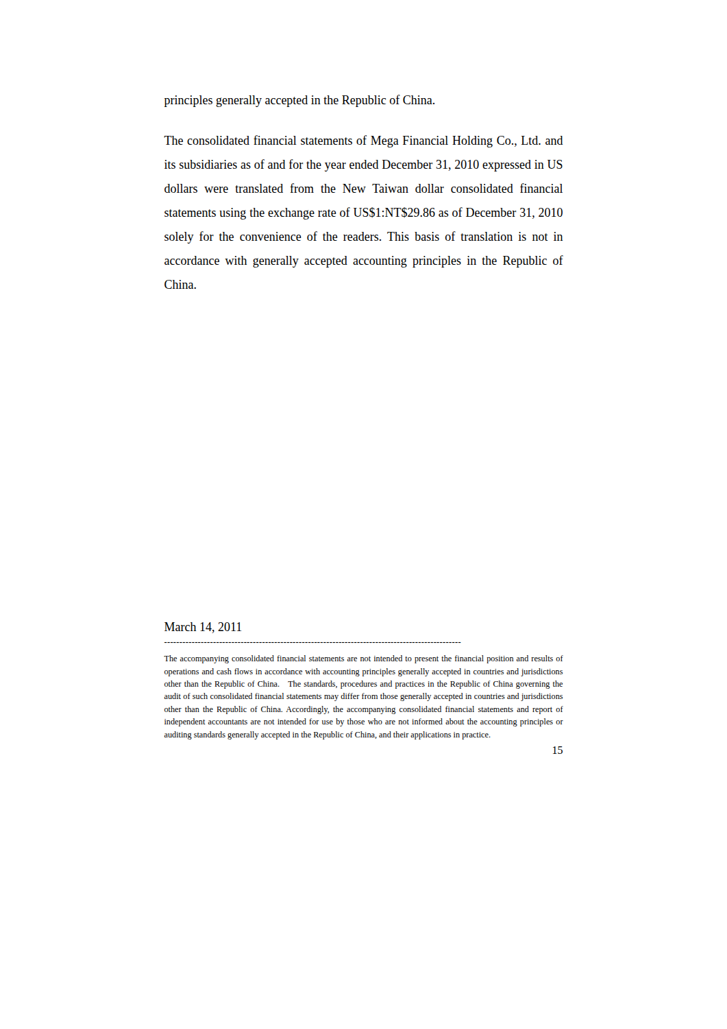principles generally accepted in the Republic of China.
The consolidated financial statements of Mega Financial Holding Co., Ltd. and its subsidiaries as of and for the year ended December 31, 2010 expressed in US dollars were translated from the New Taiwan dollar consolidated financial statements using the exchange rate of US$1:NT$29.86 as of December 31, 2010 solely for the convenience of the readers. This basis of translation is not in accordance with generally accepted accounting principles in the Republic of China.
March 14, 2011
-------------------------------------------------------------------------------------------------
The accompanying consolidated financial statements are not intended to present the financial position and results of operations and cash flows in accordance with accounting principles generally accepted in countries and jurisdictions other than the Republic of China. The standards, procedures and practices in the Republic of China governing the audit of such consolidated financial statements may differ from those generally accepted in countries and jurisdictions other than the Republic of China. Accordingly, the accompanying consolidated financial statements and report of independent accountants are not intended for use by those who are not informed about the accounting principles or auditing standards generally accepted in the Republic of China, and their applications in practice.
15